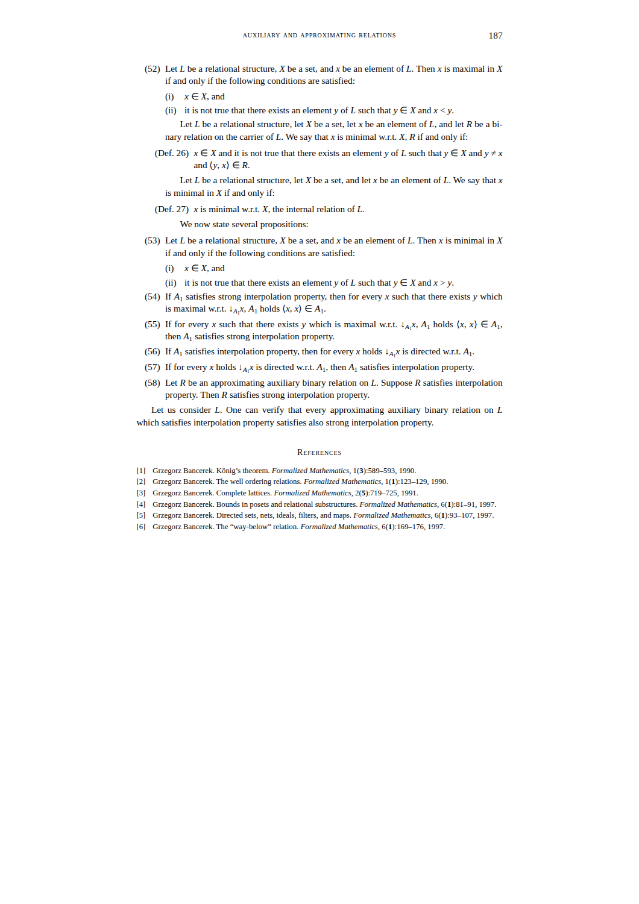auxiliary and approximating relations 187
(52)
Let L be a relational structure, X be a set, and x be an element of L. Then x is maximal in X if and only if the following conditions are satisfied:
(i)
x ∈ X, and
(ii)
it is not true that there exists an element y of L such that y ∈ X and x < y.
Let L be a relational structure, let X be a set, let x be an element of L, and let R be a binary relation on the carrier of L. We say that x is minimal w.r.t. X, R if and only if:
(Def. 26)
x ∈ X and it is not true that there exists an element y of L such that y ∈ X and y ≠ x and ⟨y, x⟩ ∈ R.
Let L be a relational structure, let X be a set, and let x be an element of L. We say that x is minimal in X if and only if:
(Def. 27)
x is minimal w.r.t. X, the internal relation of L.
We now state several propositions:
(53)
Let L be a relational structure, X be a set, and x be an element of L. Then x is minimal in X if and only if the following conditions are satisfied:
(i)
x ∈ X, and
(ii)
it is not true that there exists an element y of L such that y ∈ X and x > y.
(54)
If A1 satisfies strong interpolation property, then for every x such that there exists y which is maximal w.r.t. ↓A1x, A1 holds ⟨x, x⟩ ∈ A1.
(55)
If for every x such that there exists y which is maximal w.r.t. ↓A1x, A1 holds ⟨x, x⟩ ∈ A1, then A1 satisfies strong interpolation property.
(56)
If A1 satisfies interpolation property, then for every x holds ↓A1x is directed w.r.t. A1.
(57)
If for every x holds ↓A1x is directed w.r.t. A1, then A1 satisfies interpolation property.
(58)
Let R be an approximating auxiliary binary relation on L. Suppose R satisfies interpolation property. Then R satisfies strong interpolation property.
Let us consider L. One can verify that every approximating auxiliary binary relation on L which satisfies interpolation property satisfies also strong interpolation property.
References
[1] Grzegorz Bancerek. König’s theorem. Formalized Mathematics, 1(3):589–593, 1990.
[2] Grzegorz Bancerek. The well ordering relations. Formalized Mathematics, 1(1):123–129, 1990.
[3] Grzegorz Bancerek. Complete lattices. Formalized Mathematics, 2(5):719–725, 1991.
[4] Grzegorz Bancerek. Bounds in posets and relational substructures. Formalized Mathematics, 6(1):81–91, 1997.
[5] Grzegorz Bancerek. Directed sets, nets, ideals, filters, and maps. Formalized Mathematics, 6(1):93–107, 1997.
[6] Grzegorz Bancerek. The “way-below” relation. Formalized Mathematics, 6(1):169–176, 1997.